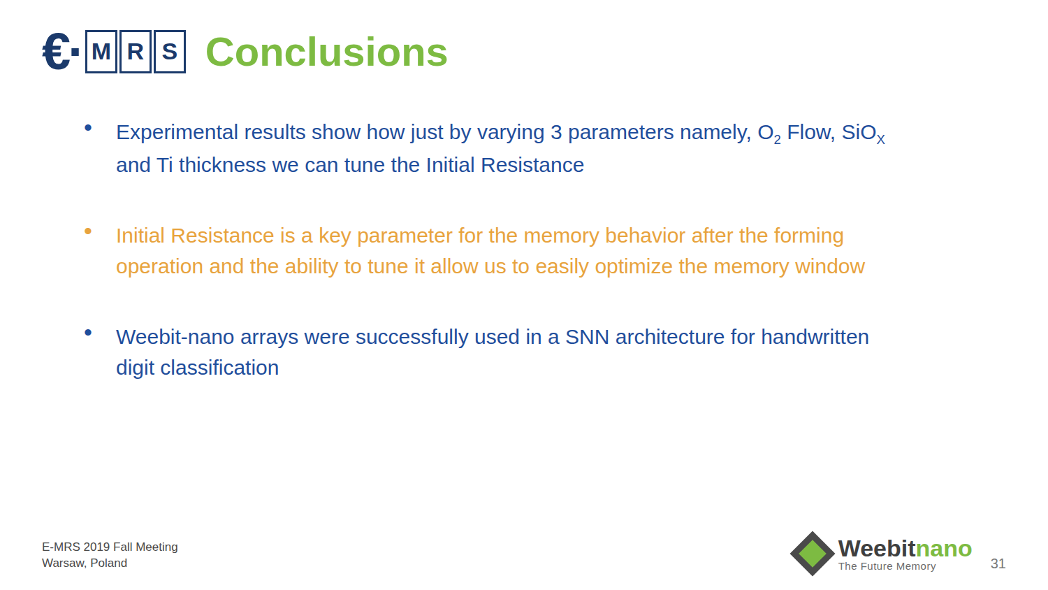€· MRS
Conclusions
Experimental results show how just by varying 3 parameters namely, O2 Flow, SiOX and Ti thickness we can tune the Initial Resistance
Initial Resistance is a key parameter for the memory behavior after the forming operation and the ability to tune it allow us to easily optimize the memory window
Weebit-nano arrays were successfully used in a SNN architecture for handwritten digit classification
E-MRS 2019 Fall Meeting
Warsaw, Poland
Weebitnano
The Future Memory
31